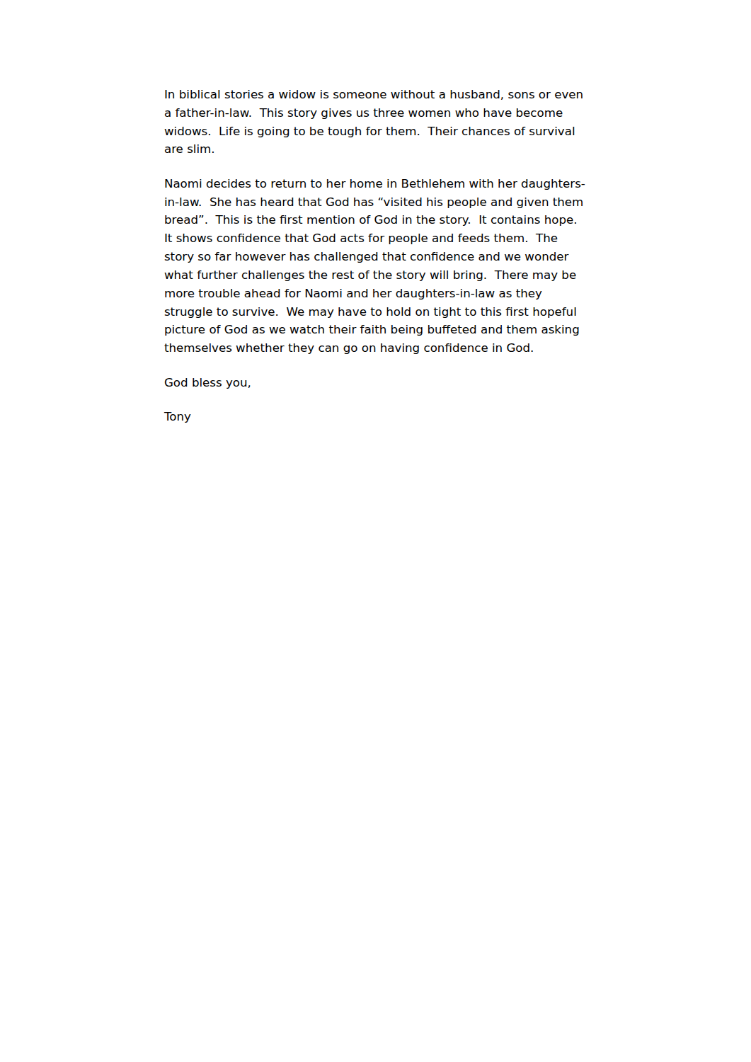In biblical stories a widow is someone without a husband, sons or even a father-in-law. This story gives us three women who have become widows. Life is going to be tough for them. Their chances of survival are slim.
Naomi decides to return to her home in Bethlehem with her daughters-in-law. She has heard that God has “visited his people and given them bread”. This is the first mention of God in the story. It contains hope. It shows confidence that God acts for people and feeds them. The story so far however has challenged that confidence and we wonder what further challenges the rest of the story will bring. There may be more trouble ahead for Naomi and her daughters-in-law as they struggle to survive. We may have to hold on tight to this first hopeful picture of God as we watch their faith being buffeted and them asking themselves whether they can go on having confidence in God.
God bless you,
Tony